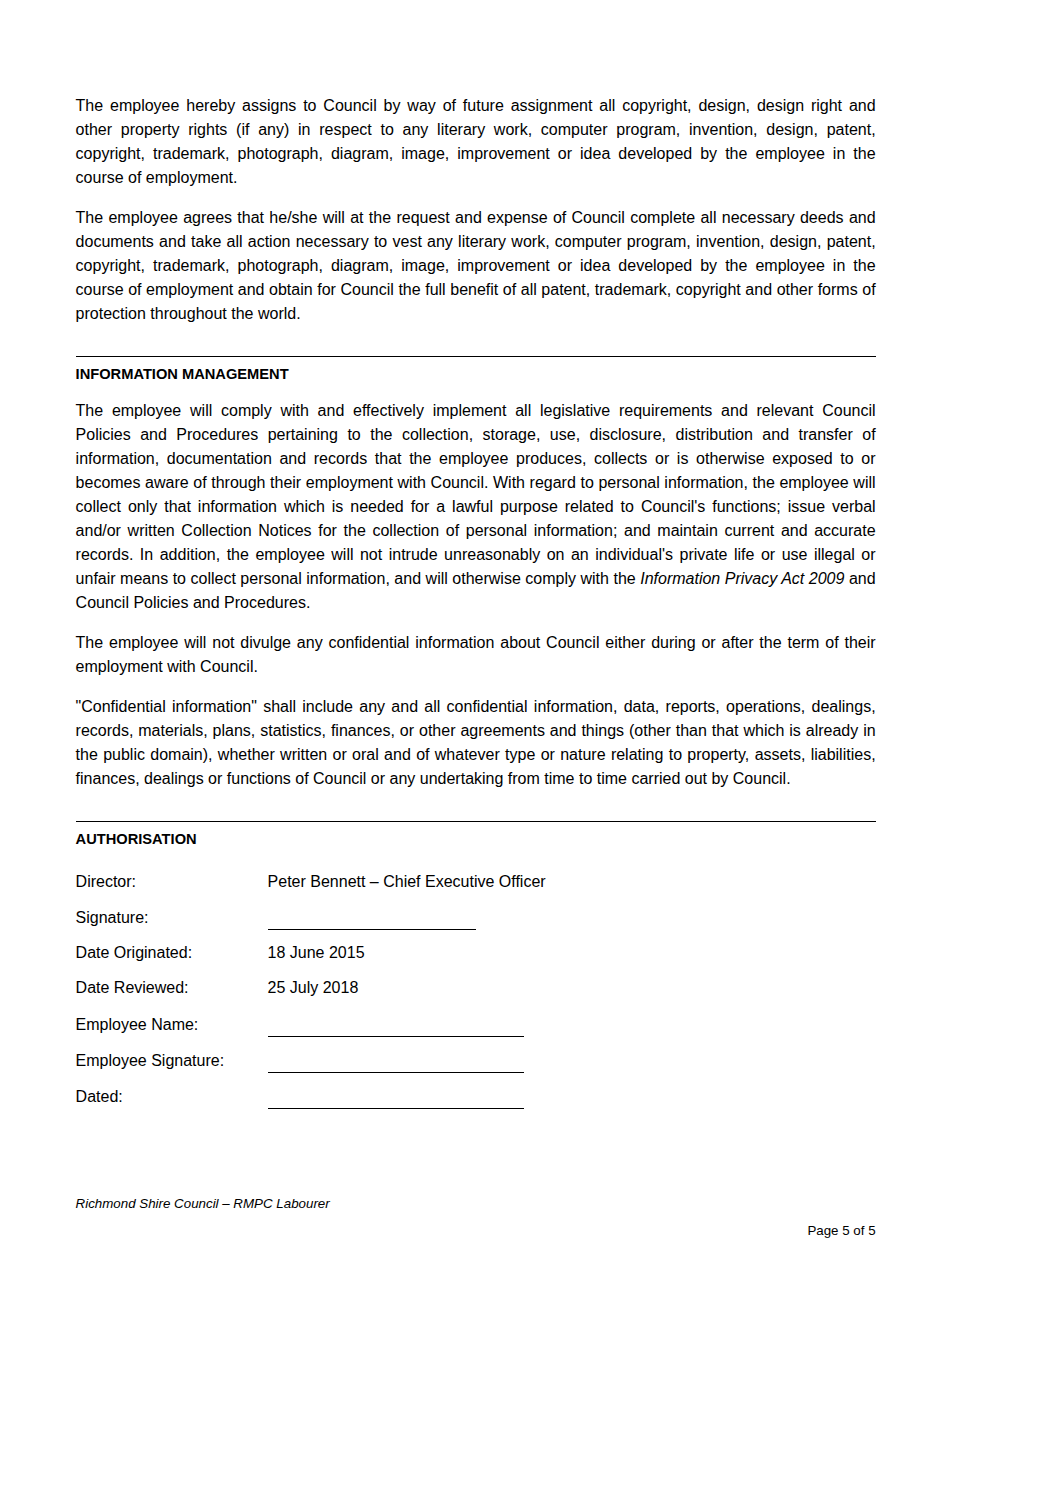The employee hereby assigns to Council by way of future assignment all copyright, design, design right and other property rights (if any) in respect to any literary work, computer program, invention, design, patent, copyright, trademark, photograph, diagram, image, improvement or idea developed by the employee in the course of employment.
The employee agrees that he/she will at the request and expense of Council complete all necessary deeds and documents and take all action necessary to vest any literary work, computer program, invention, design, patent, copyright, trademark, photograph, diagram, image, improvement or idea developed by the employee in the course of employment and obtain for Council the full benefit of all patent, trademark, copyright and other forms of protection throughout the world.
Information Management
The employee will comply with and effectively implement all legislative requirements and relevant Council Policies and Procedures pertaining to the collection, storage, use, disclosure, distribution and transfer of information, documentation and records that the employee produces, collects or is otherwise exposed to or becomes aware of through their employment with Council. With regard to personal information, the employee will collect only that information which is needed for a lawful purpose related to Council's functions; issue verbal and/or written Collection Notices for the collection of personal information; and maintain current and accurate records. In addition, the employee will not intrude unreasonably on an individual's private life or use illegal or unfair means to collect personal information, and will otherwise comply with the Information Privacy Act 2009 and Council Policies and Procedures.
The employee will not divulge any confidential information about Council either during or after the term of their employment with Council.
"Confidential information" shall include any and all confidential information, data, reports, operations, dealings, records, materials, plans, statistics, finances, or other agreements and things (other than that which is already in the public domain), whether written or oral and of whatever type or nature relating to property, assets, liabilities, finances, dealings or functions of Council or any undertaking from time to time carried out by Council.
Authorisation
| Director: | Peter Bennett – Chief Executive Officer |
| Signature: | |
| Date Originated: | 18 June 2015 |
| Date Reviewed: | 25 July 2018 |
| Employee Name: | |
| Employee Signature: | |
| Dated: | |
Richmond Shire Council – RMPC Labourer
Page 5 of 5